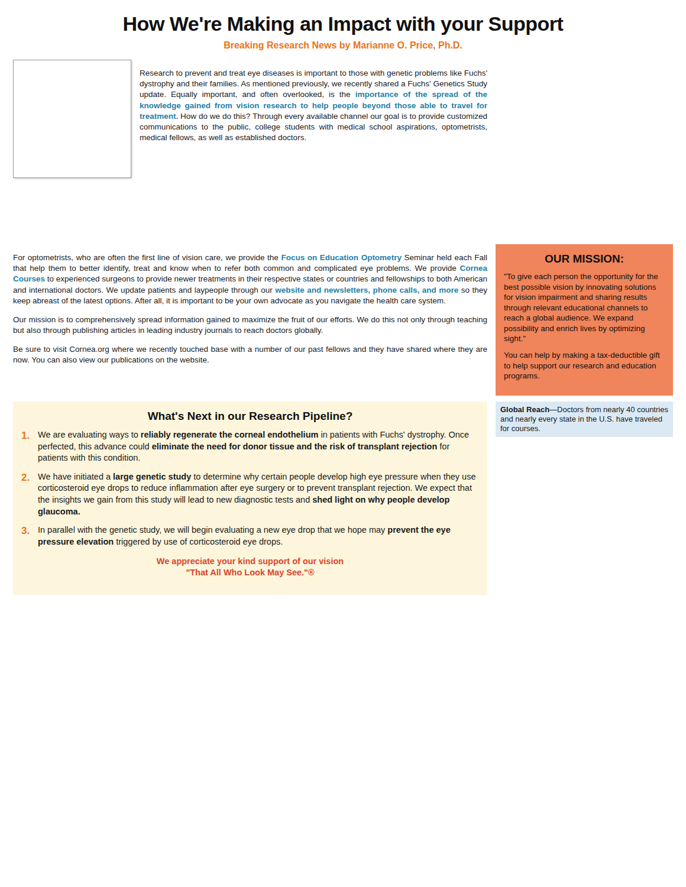How We're Making an Impact with your Support
Breaking Research News by Marianne O. Price, Ph.D.
Research to prevent and treat eye diseases is important to those with genetic problems like Fuchs' dystrophy and their families. As mentioned previously, we recently shared a Fuchs' Genetics Study update. Equally important, and often overlooked, is the importance of the spread of the knowledge gained from vision research to help people beyond those able to travel for treatment. How do we do this? Through every available channel our goal is to provide customized communications to the public, college students with medical school aspirations, optometrists, medical fellows, as well as established doctors.
For optometrists, who are often the first line of vision care, we provide the Focus on Education Optometry Seminar held each Fall that help them to better identify, treat and know when to refer both common and complicated eye problems. We provide Cornea Courses to experienced surgeons to provide newer treatments in their respective states or countries and fellowships to both American and international doctors. We update patients and laypeople through our website and newsletters, phone calls, and more so they keep abreast of the latest options. After all, it is important to be your own advocate as you navigate the health care system.
Our mission is to comprehensively spread information gained to maximize the fruit of our efforts. We do this not only through teaching but also through publishing articles in leading industry journals to reach doctors globally.
Be sure to visit Cornea.org where we recently touched base with a number of our past fellows and they have shared where they are now. You can also view our publications on the website.
OUR MISSION:
"To give each person the opportunity for the best possible vision by innovating solutions for vision impairment and sharing results through relevant educational channels to reach a global audience. We expand possibility and enrich lives by optimizing sight."
You can help by making a tax-deductible gift to help support our research and education programs.
What's Next in our Research Pipeline?
We are evaluating ways to reliably regenerate the corneal endothelium in patients with Fuchs' dystrophy. Once perfected, this advance could eliminate the need for donor tissue and the risk of transplant rejection for patients with this condition.
We have initiated a large genetic study to determine why certain people develop high eye pressure when they use corticosteroid eye drops to reduce inflammation after eye surgery or to prevent transplant rejection. We expect that the insights we gain from this study will lead to new diagnostic tests and shed light on why people develop glaucoma.
In parallel with the genetic study, we will begin evaluating a new eye drop that we hope may prevent the eye pressure elevation triggered by use of corticosteroid eye drops.
We appreciate your kind support of our vision
"That All Who Look May See."®
Global Reach—Doctors from nearly 40 countries and nearly every state in the U.S. have traveled for courses.